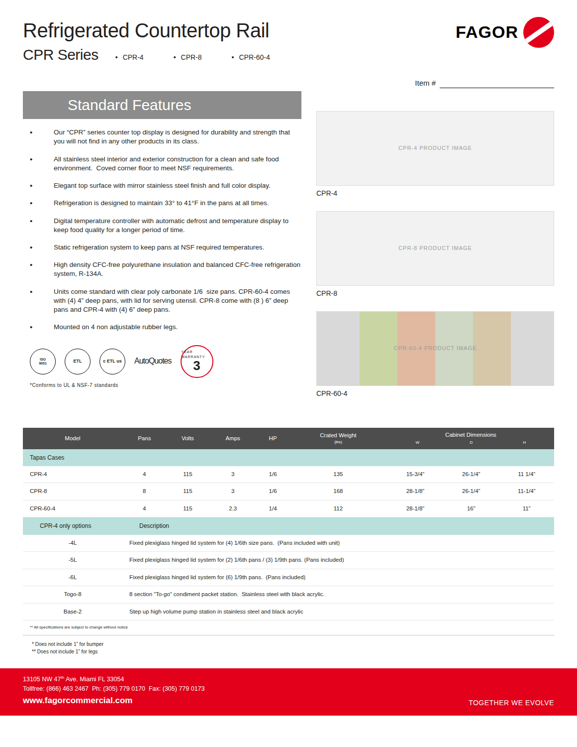Refrigerated Countertop Rail
CPR Series
CPR-4
CPR-8
CPR-60-4
FAGOR
Item #
Standard Features
Our “CPR” series counter top display is designed for durability and strength that you will not find in any other products in its class.
All stainless steel interior and exterior construction for a clean and safe food environment. Coved corner floor to meet NSF requirements.
Elegant top surface with mirror stainless steel finish and full color display.
Refrigeration is designed to maintain 33° to 41°F in the pans at all times.
Digital temperature controller with automatic defrost and temperature display to keep food quality for a longer period of time.
Static refrigeration system to keep pans at NSF required temperatures.
High density CFC-free polyurethane insulation and balanced CFC-free refrigeration system, R-134A.
Units come standard with clear poly carbonate 1/6 size pans. CPR-60-4 comes with (4) 4” deep pans, with lid for serving utensil. CPR-8 come with (8 ) 6” deep pans and CPR-4 with (4) 6” deep pans.
Mounted on 4 non adjustable rubber legs.
ISO
9001
ETL
c ETL us
AutoQuotes
Year Warranty 3
*Conforms to UL & NSF-7 standards
CPR-4 PRODUCT IMAGE
CPR-4
CPR-8 PRODUCT IMAGE
CPR-8
CPR-60-4 PRODUCT IMAGE
CPR-60-4
| Model | Pans | Volts | Amps | HP | Crated Weight (lbs) | Cabinet Dimensions W D H |
| --- | --- | --- | --- | --- | --- | --- |
| Tapas Cases |
| CPR-4 | 4 | 115 | 3 | 1/6 | 135 | 15-3/4” | 26-1/4” | 11 1/4” |
| CPR-8 | 8 | 115 | 3 | 1/6 | 168 | 28-1/8” | 26-1/4” | 11-1/4” |
| CPR-60-4 | 4 | 115 | 2.3 | 1/4 | 112 | 28-1/8” | 16” | 11” |
| CPR-4 only options | Description |
| -4L | Fixed plexiglass hinged lid system for (4) 1/6th size pans. (Pans included with unit) |
| -5L | Fixed plexiglass hinged lid system for (2) 1/6th pans / (3) 1/9th pans. (Pans included) |
| -6L | Fixed plexiglass hinged lid system for (6) 1/9th pans. (Pans included) |
| Togo-8 | 8 section “To-go” condiment packet station. Stainless steel with black acrylic. |
| Base-2 | Step up high volume pump station in stainless steel and black acrylic |
| ** All specifications are subject to change without notice |
* Does not include 1” for bumper
** Does not include 1” for legs
13105 NW 47th Ave. Miami FL 33054
Tollfree: (866) 463 2467 Ph: (305) 779 0170 Fax: (305) 779 0173
www.fagorcommercial.com
TOGETHER WE EVOLVE